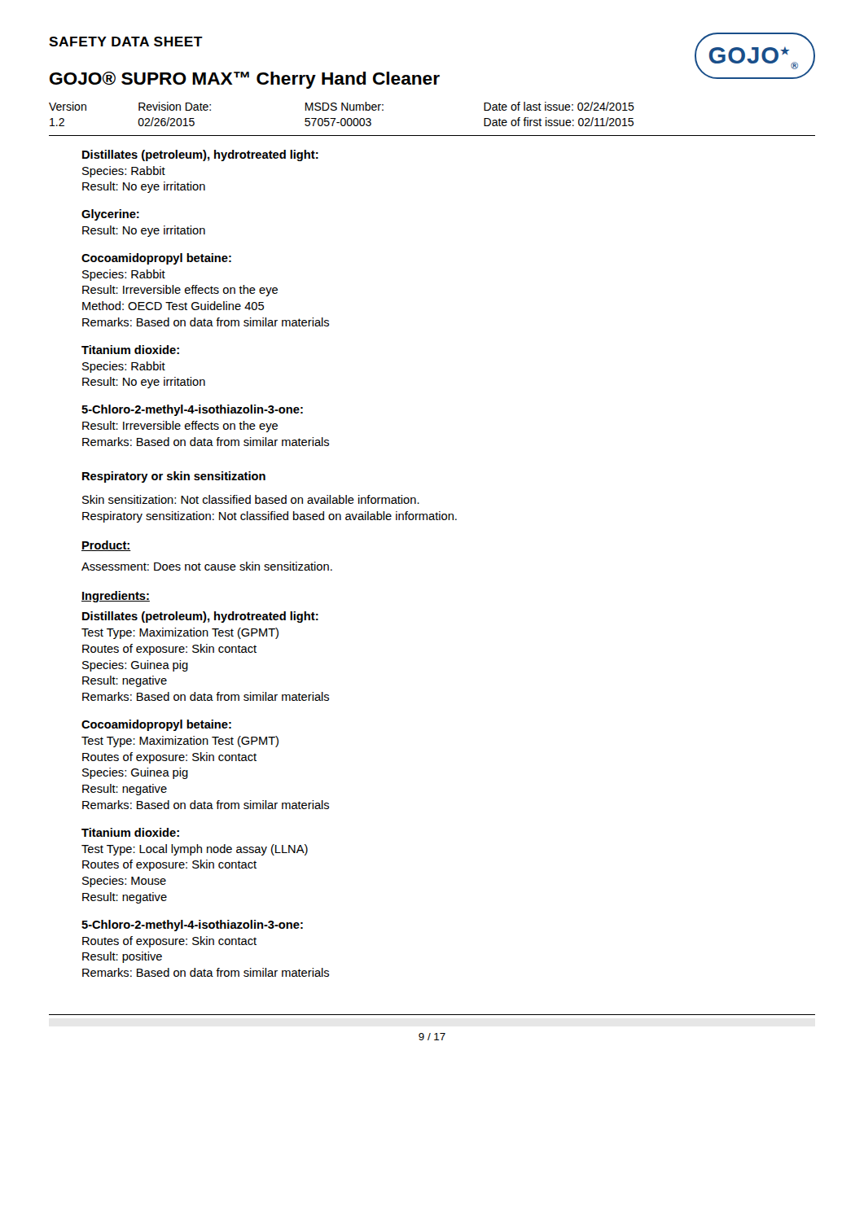SAFETY DATA SHEET
GOJO® SUPRO MAX™ Cherry Hand Cleaner
GOJO★®
| Version 1.2 | Revision Date: 02/26/2015 | MSDS Number: 57057-00003 | Date of last issue: 02/24/2015 Date of first issue: 02/11/2015 |
Distillates (petroleum), hydrotreated light:
Species: Rabbit
Result: No eye irritation
Glycerine:
Result: No eye irritation
Cocoamidopropyl betaine:
Species: Rabbit
Result: Irreversible effects on the eye
Method: OECD Test Guideline 405
Remarks: Based on data from similar materials
Titanium dioxide:
Species: Rabbit
Result: No eye irritation
5-Chloro-2-methyl-4-isothiazolin-3-one:
Result: Irreversible effects on the eye
Remarks: Based on data from similar materials
Respiratory or skin sensitization
Skin sensitization: Not classified based on available information.
Respiratory sensitization: Not classified based on available information.
Product:
Assessment: Does not cause skin sensitization.
Ingredients:
Distillates (petroleum), hydrotreated light:
Test Type: Maximization Test (GPMT)
Routes of exposure: Skin contact
Species: Guinea pig
Result: negative
Remarks: Based on data from similar materials
Cocoamidopropyl betaine:
Test Type: Maximization Test (GPMT)
Routes of exposure: Skin contact
Species: Guinea pig
Result: negative
Remarks: Based on data from similar materials
Titanium dioxide:
Test Type: Local lymph node assay (LLNA)
Routes of exposure: Skin contact
Species: Mouse
Result: negative
5-Chloro-2-methyl-4-isothiazolin-3-one:
Routes of exposure: Skin contact
Result: positive
Remarks: Based on data from similar materials
9 / 17